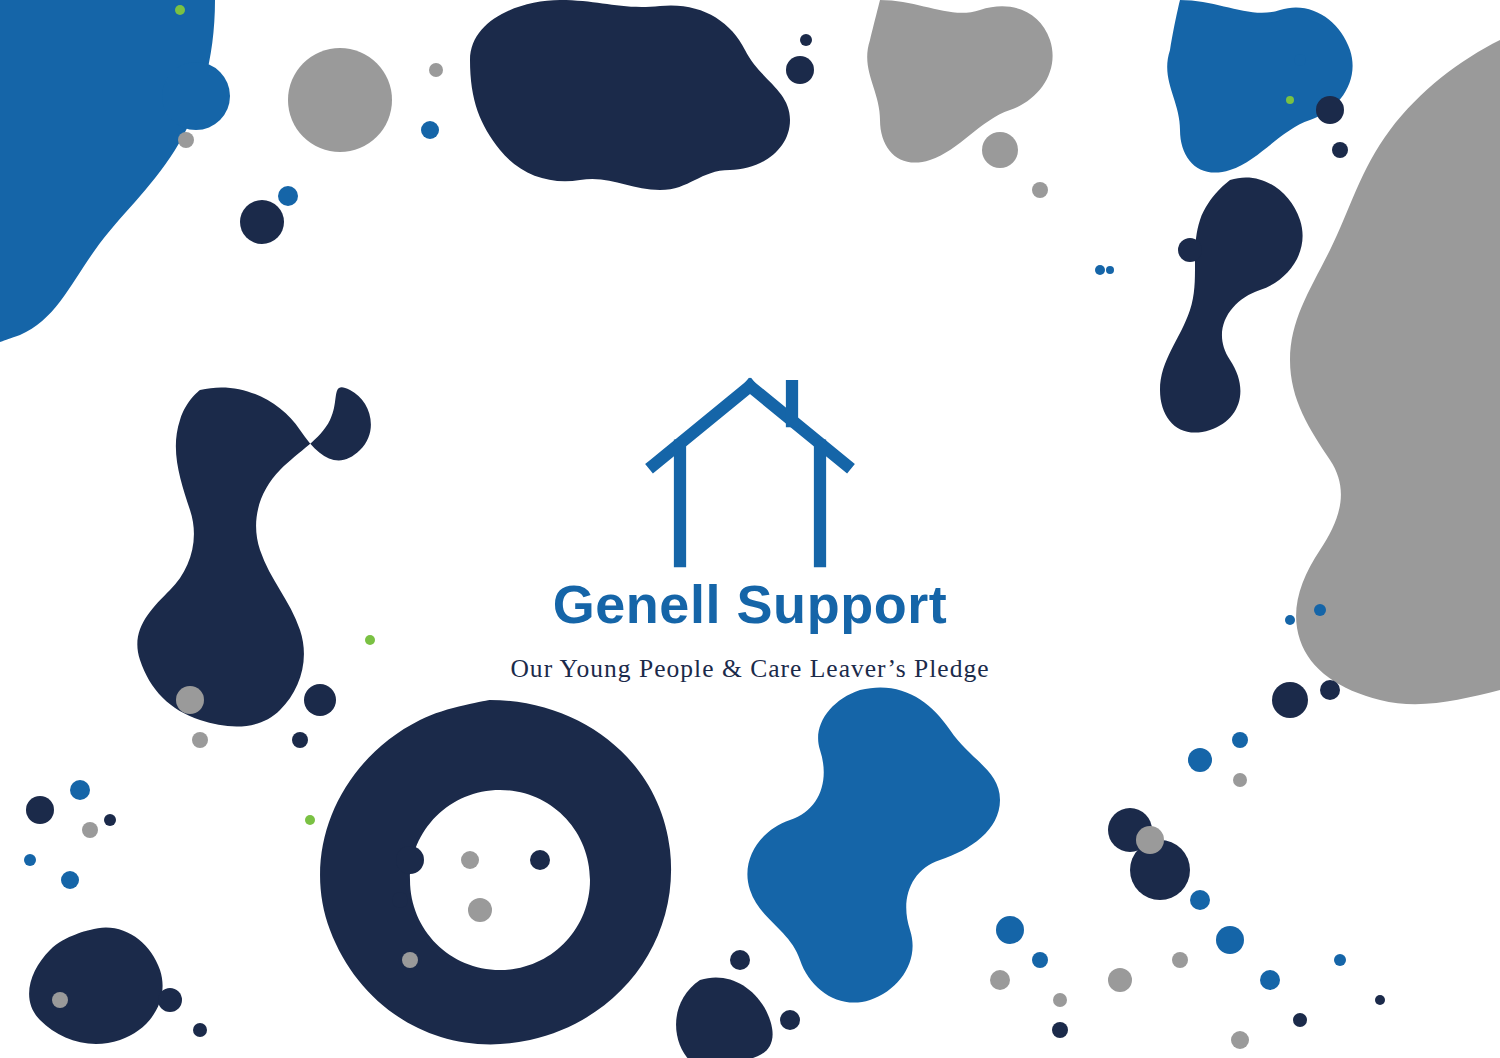Genell Support
Our Young People & Care Leaver’s Pledge